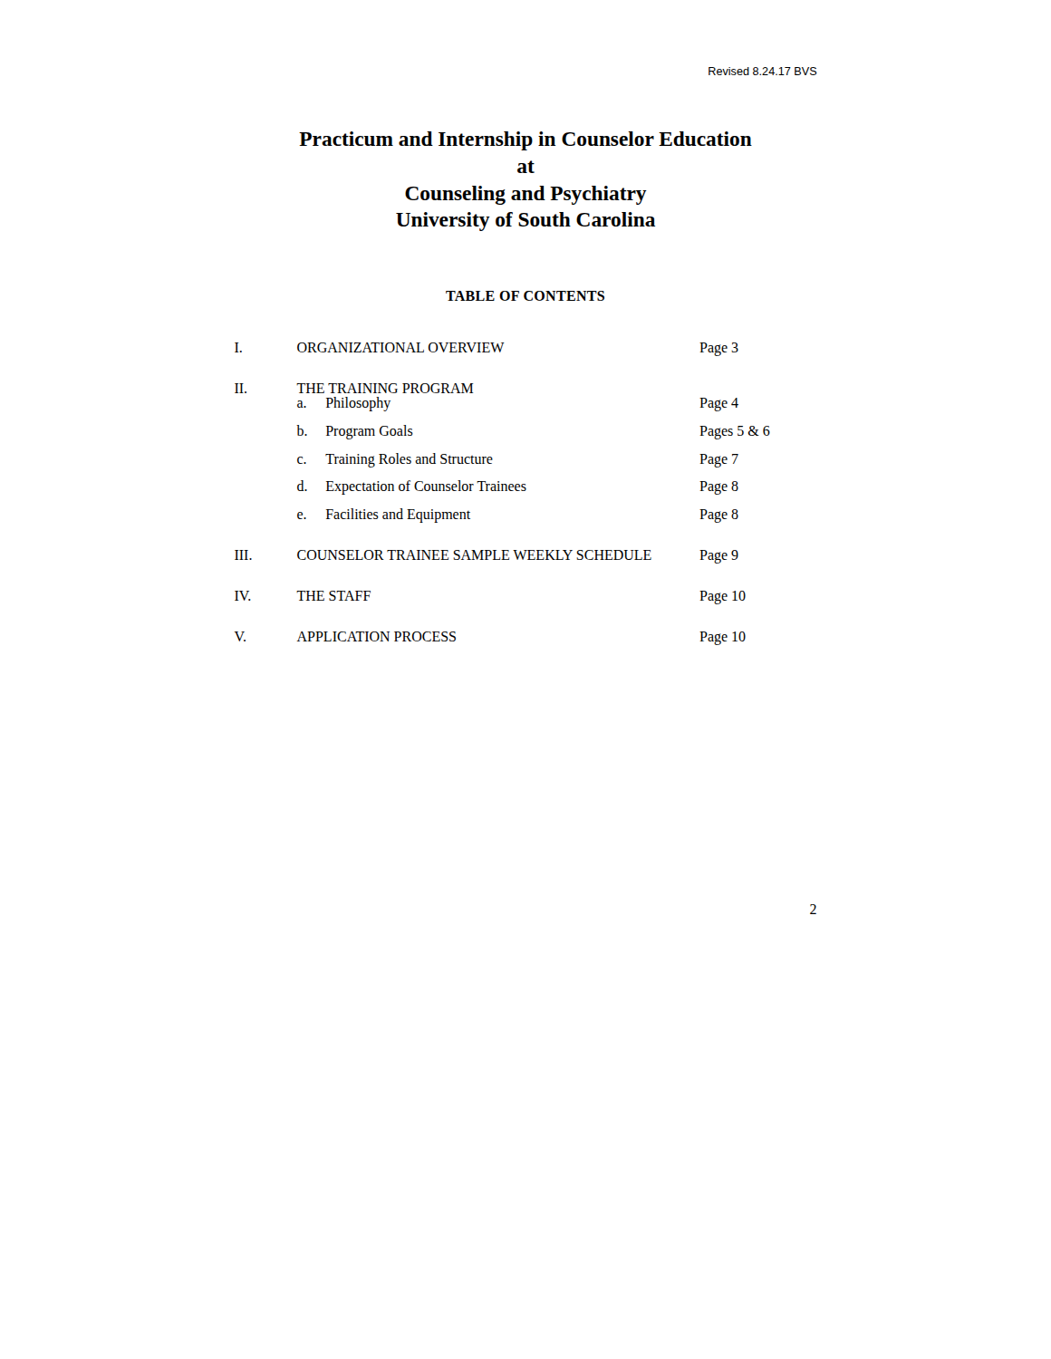Revised 8.24.17 BVS
Practicum and Internship in Counselor Education
at
Counseling and Psychiatry
University of South Carolina
TABLE OF CONTENTS
| I. | ORGANIZATIONAL OVERVIEW | Page 3 |
| II. | THE TRAINING PROGRAM | |
| | a. Philosophy | Page 4 |
| | b. Program Goals | Pages 5 & 6 |
| | c. Training Roles and Structure | Page 7 |
| | d. Expectation of Counselor Trainees | Page 8 |
| | e. Facilities and Equipment | Page 8 |
| III. | COUNSELOR TRAINEE SAMPLE WEEKLY SCHEDULE | Page 9 |
| IV. | THE STAFF | Page 10 |
| V. | APPLICATION PROCESS | Page 10 |
2